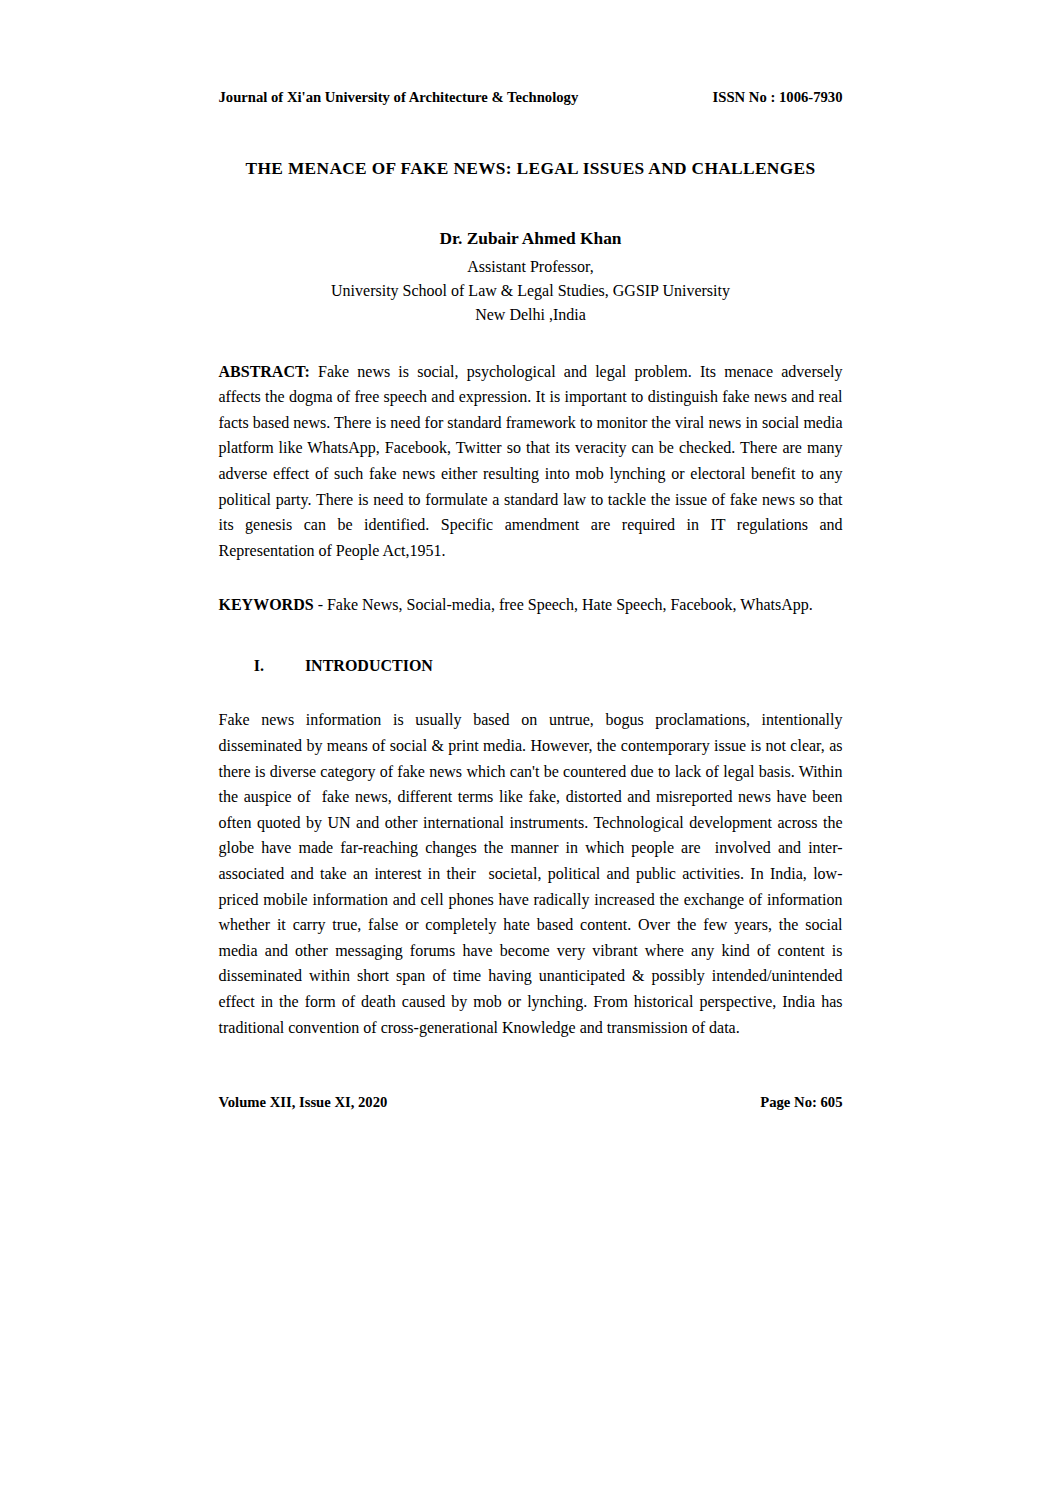Journal of Xi'an University of Architecture & Technology ISSN No : 1006-7930
THE MENACE OF FAKE NEWS: LEGAL ISSUES AND CHALLENGES
Dr. Zubair Ahmed Khan Assistant Professor, University School of Law & Legal Studies, GGSIP University New Delhi ,India
ABSTRACT: Fake news is social, psychological and legal problem. Its menace adversely affects the dogma of free speech and expression. It is important to distinguish fake news and real facts based news. There is need for standard framework to monitor the viral news in social media platform like WhatsApp, Facebook, Twitter so that its veracity can be checked. There are many adverse effect of such fake news either resulting into mob lynching or electoral benefit to any political party. There is need to formulate a standard law to tackle the issue of fake news so that its genesis can be identified. Specific amendment are required in IT regulations and Representation of People Act,1951.
KEYWORDS - Fake News, Social-media, free Speech, Hate Speech, Facebook, WhatsApp.
I. INTRODUCTION
Fake news information is usually based on untrue, bogus proclamations, intentionally disseminated by means of social & print media. However, the contemporary issue is not clear, as there is diverse category of fake news which can't be countered due to lack of legal basis. Within the auspice of fake news, different terms like fake, distorted and misreported news have been often quoted by UN and other international instruments. Technological development across the globe have made far-reaching changes the manner in which people are involved and inter-associated and take an interest in their societal, political and public activities. In India, low-priced mobile information and cell phones have radically increased the exchange of information whether it carry true, false or completely hate based content. Over the few years, the social media and other messaging forums have become very vibrant where any kind of content is disseminated within short span of time having unanticipated & possibly intended/unintended effect in the form of death caused by mob or lynching. From historical perspective, India has traditional convention of cross-generational Knowledge and transmission of data.
Volume XII, Issue XI, 2020 Page No: 605